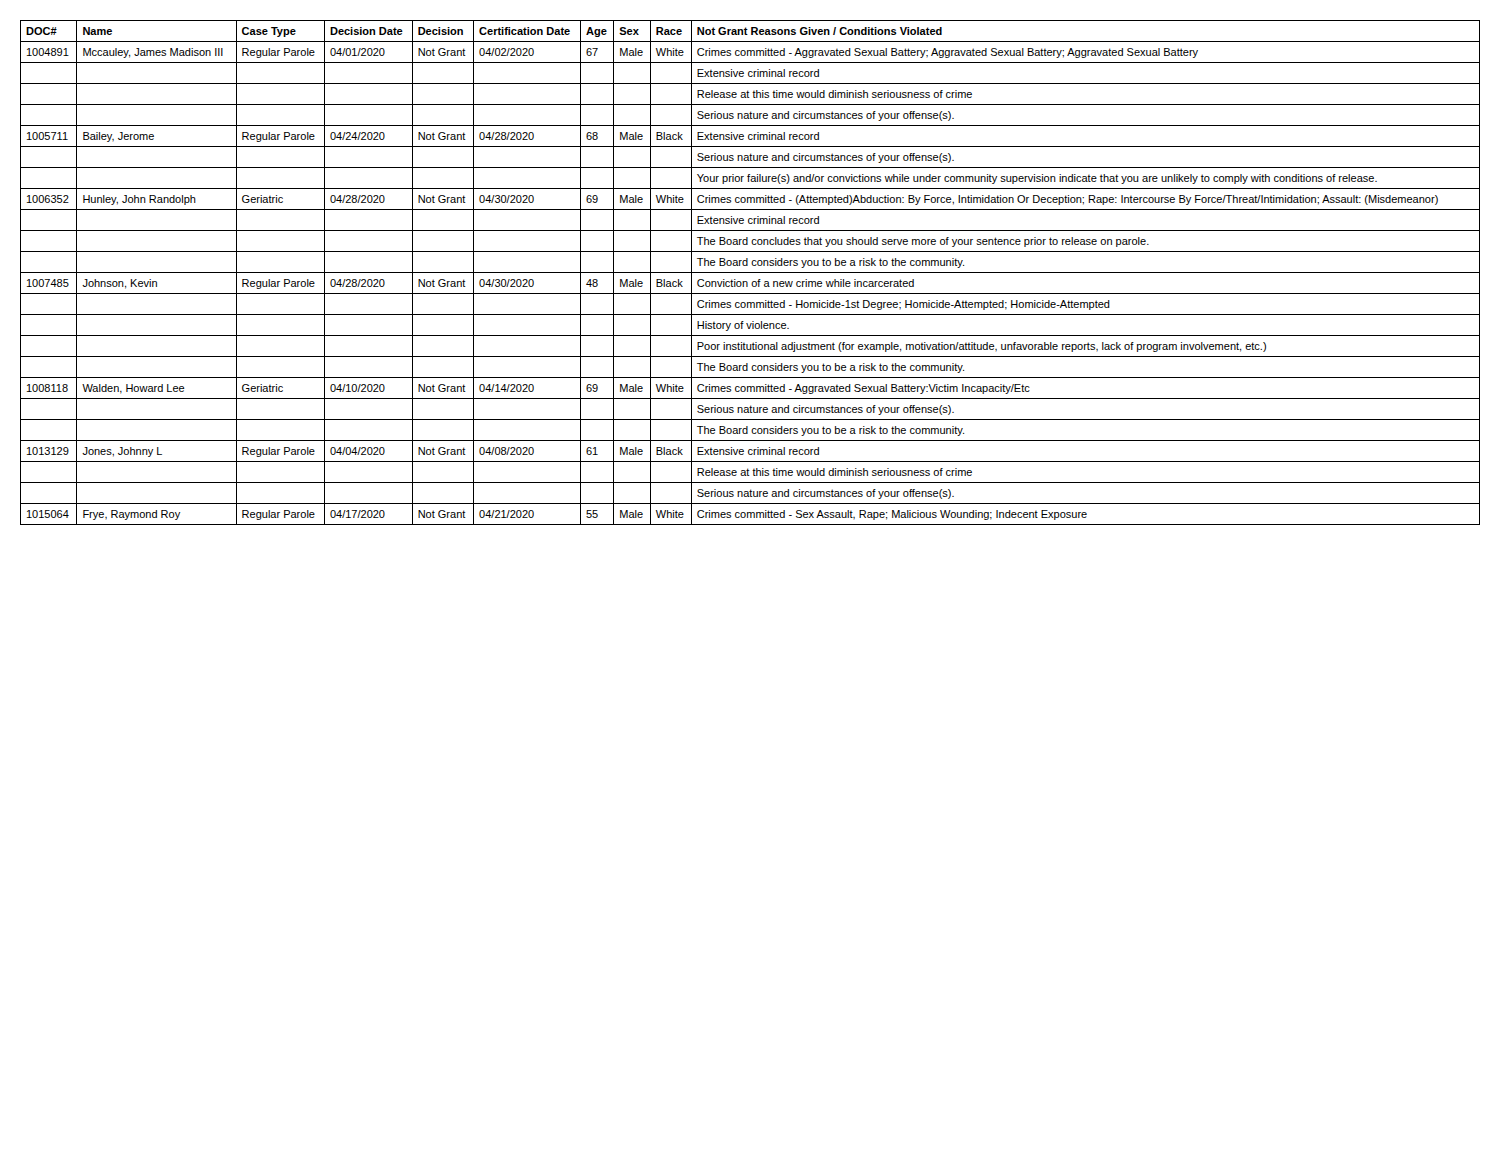| DOC# | Name | Case Type | Decision Date | Decision | Certification Date | Age | Sex | Race | Not Grant Reasons Given / Conditions Violated |
| --- | --- | --- | --- | --- | --- | --- | --- | --- | --- |
| 1004891 | Mccauley, James Madison III | Regular Parole | 04/01/2020 | Not Grant | 04/02/2020 | 67 | Male | White | Crimes committed - Aggravated Sexual Battery; Aggravated Sexual Battery; Aggravated Sexual Battery |
| | | | | | | | | | Extensive criminal record |
| | | | | | | | | | Release at this time would diminish seriousness of crime |
| | | | | | | | | | Serious nature and circumstances of your offense(s). |
| 1005711 | Bailey, Jerome | Regular Parole | 04/24/2020 | Not Grant | 04/28/2020 | 68 | Male | Black | Extensive criminal record |
| | | | | | | | | | Serious nature and circumstances of your offense(s). |
| | | | | | | | | | Your prior failure(s) and/or convictions while under community supervision indicate that you are unlikely to comply with conditions of release. |
| 1006352 | Hunley, John Randolph | Geriatric | 04/28/2020 | Not Grant | 04/30/2020 | 69 | Male | White | Crimes committed - (Attempted)Abduction: By Force, Intimidation Or Deception; Rape: Intercourse By Force/Threat/Intimidation; Assault: (Misdemeanor) |
| | | | | | | | | | Extensive criminal record |
| | | | | | | | | | The Board concludes that you should serve more of your sentence prior to release on parole. |
| | | | | | | | | | The Board considers you to be a risk to the community. |
| 1007485 | Johnson, Kevin | Regular Parole | 04/28/2020 | Not Grant | 04/30/2020 | 48 | Male | Black | Conviction of a new crime while incarcerated |
| | | | | | | | | | Crimes committed - Homicide-1st Degree; Homicide-Attempted; Homicide-Attempted |
| | | | | | | | | | History of violence. |
| | | | | | | | | | Poor institutional adjustment (for example, motivation/attitude, unfavorable reports, lack of program involvement, etc.) |
| | | | | | | | | | The Board considers you to be a risk to the community. |
| 1008118 | Walden, Howard Lee | Geriatric | 04/10/2020 | Not Grant | 04/14/2020 | 69 | Male | White | Crimes committed - Aggravated Sexual Battery:Victim Incapacity/Etc |
| | | | | | | | | | Serious nature and circumstances of your offense(s). |
| | | | | | | | | | The Board considers you to be a risk to the community. |
| 1013129 | Jones, Johnny L | Regular Parole | 04/04/2020 | Not Grant | 04/08/2020 | 61 | Male | Black | Extensive criminal record |
| | | | | | | | | | Release at this time would diminish seriousness of crime |
| | | | | | | | | | Serious nature and circumstances of your offense(s). |
| 1015064 | Frye, Raymond Roy | Regular Parole | 04/17/2020 | Not Grant | 04/21/2020 | 55 | Male | White | Crimes committed - Sex Assault, Rape; Malicious Wounding; Indecent Exposure |